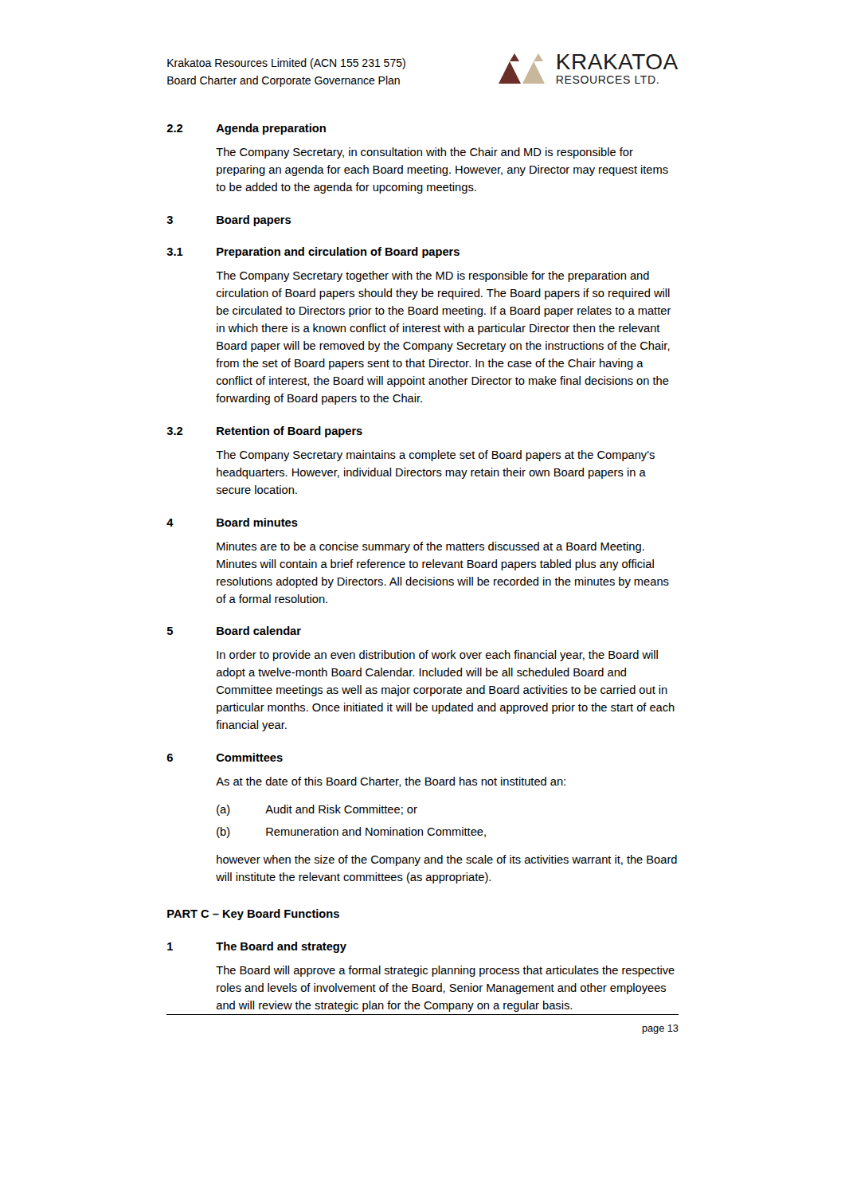Krakatoa Resources Limited (ACN 155 231 575)
Board Charter and Corporate Governance Plan
KRAKATOA
RESOURCES LTD.
2.2
Agenda preparation
The Company Secretary, in consultation with the Chair and MD is responsible for preparing an agenda for each Board meeting. However, any Director may request items to be added to the agenda for upcoming meetings.
3
Board papers
3.1
Preparation and circulation of Board papers
The Company Secretary together with the MD is responsible for the preparation and circulation of Board papers should they be required. The Board papers if so required will be circulated to Directors prior to the Board meeting. If a Board paper relates to a matter in which there is a known conflict of interest with a particular Director then the relevant Board paper will be removed by the Company Secretary on the instructions of the Chair, from the set of Board papers sent to that Director. In the case of the Chair having a conflict of interest, the Board will appoint another Director to make final decisions on the forwarding of Board papers to the Chair.
3.2
Retention of Board papers
The Company Secretary maintains a complete set of Board papers at the Company's headquarters. However, individual Directors may retain their own Board papers in a secure location.
4
Board minutes
Minutes are to be a concise summary of the matters discussed at a Board Meeting. Minutes will contain a brief reference to relevant Board papers tabled plus any official resolutions adopted by Directors. All decisions will be recorded in the minutes by means of a formal resolution.
5
Board calendar
In order to provide an even distribution of work over each financial year, the Board will adopt a twelve-month Board Calendar. Included will be all scheduled Board and Committee meetings as well as major corporate and Board activities to be carried out in particular months. Once initiated it will be updated and approved prior to the start of each financial year.
6
Committees
As at the date of this Board Charter, the Board has not instituted an:
(a)
Audit and Risk Committee; or
(b)
Remuneration and Nomination Committee,
however when the size of the Company and the scale of its activities warrant it, the Board will institute the relevant committees (as appropriate).
PART C – Key Board Functions
1
The Board and strategy
The Board will approve a formal strategic planning process that articulates the respective roles and levels of involvement of the Board, Senior Management and other employees and will review the strategic plan for the Company on a regular basis.
page 13